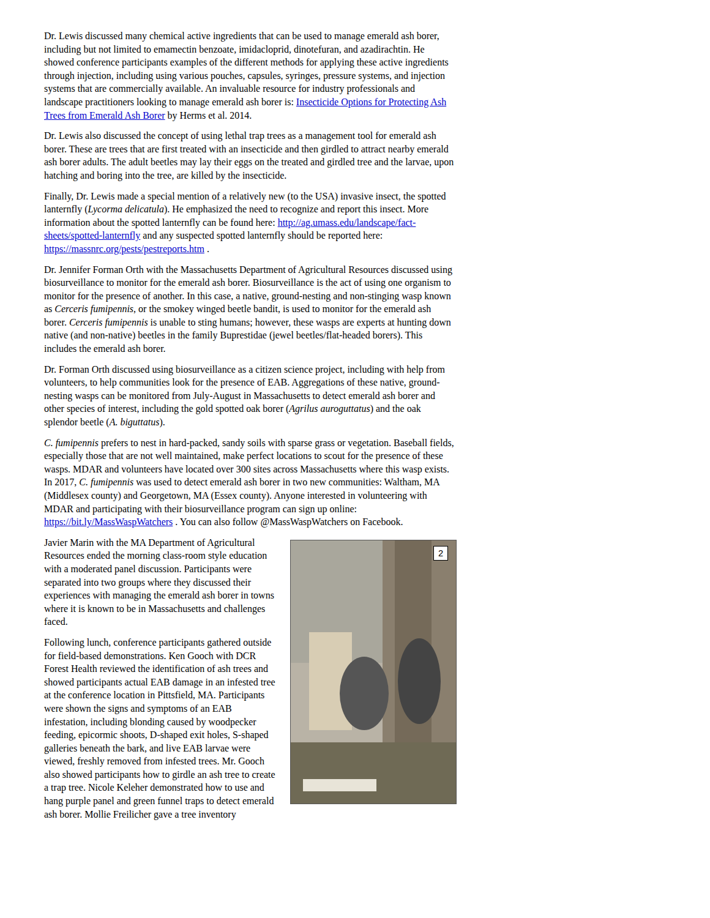Dr. Lewis discussed many chemical active ingredients that can be used to manage emerald ash borer, including but not limited to emamectin benzoate, imidacloprid, dinotefuran, and azadirachtin. He showed conference participants examples of the different methods for applying these active ingredients through injection, including using various pouches, capsules, syringes, pressure systems, and injection systems that are commercially available. An invaluable resource for industry professionals and landscape practitioners looking to manage emerald ash borer is: Insecticide Options for Protecting Ash Trees from Emerald Ash Borer by Herms et al. 2014.
Dr. Lewis also discussed the concept of using lethal trap trees as a management tool for emerald ash borer. These are trees that are first treated with an insecticide and then girdled to attract nearby emerald ash borer adults. The adult beetles may lay their eggs on the treated and girdled tree and the larvae, upon hatching and boring into the tree, are killed by the insecticide.
Finally, Dr. Lewis made a special mention of a relatively new (to the USA) invasive insect, the spotted lanternfly (Lycorma delicatula). He emphasized the need to recognize and report this insect. More information about the spotted lanternfly can be found here: http://ag.umass.edu/landscape/fact-sheets/spotted-lanternfly and any suspected spotted lanternfly should be reported here: https://massnrc.org/pests/pestreports.htm .
Dr. Jennifer Forman Orth with the Massachusetts Department of Agricultural Resources discussed using biosurveillance to monitor for the emerald ash borer. Biosurveillance is the act of using one organism to monitor for the presence of another. In this case, a native, ground-nesting and non-stinging wasp known as Cerceris fumipennis, or the smokey winged beetle bandit, is used to monitor for the emerald ash borer. Cerceris fumipennis is unable to sting humans; however, these wasps are experts at hunting down native (and non-native) beetles in the family Buprestidae (jewel beetles/flat-headed borers). This includes the emerald ash borer.
Dr. Forman Orth discussed using biosurveillance as a citizen science project, including with help from volunteers, to help communities look for the presence of EAB. Aggregations of these native, ground-nesting wasps can be monitored from July-August in Massachusetts to detect emerald ash borer and other species of interest, including the gold spotted oak borer (Agrilus auroguttatus) and the oak splendor beetle (A. biguttatus).
C. fumipennis prefers to nest in hard-packed, sandy soils with sparse grass or vegetation. Baseball fields, especially those that are not well maintained, make perfect locations to scout for the presence of these wasps. MDAR and volunteers have located over 300 sites across Massachusetts where this wasp exists. In 2017, C. fumipennis was used to detect emerald ash borer in two new communities: Waltham, MA (Middlesex county) and Georgetown, MA (Essex county). Anyone interested in volunteering with MDAR and participating with their biosurveillance program can sign up online: https://bit.ly/MassWaspWatchers . You can also follow @MassWaspWatchers on Facebook.
2
Javier Marin with the MA Department of Agricultural Resources ended the morning class-room style education with a moderated panel discussion. Participants were separated into two groups where they discussed their experiences with managing the emerald ash borer in towns where it is known to be in Massachusetts and challenges faced.
Following lunch, conference participants gathered outside for field-based demonstrations. Ken Gooch with DCR Forest Health reviewed the identification of ash trees and showed participants actual EAB damage in an infested tree at the conference location in Pittsfield, MA. Participants were shown the signs and symptoms of an EAB infestation, including blonding caused by woodpecker feeding, epicormic shoots, D-shaped exit holes, S-shaped galleries beneath the bark, and live EAB larvae were viewed, freshly removed from infested trees. Mr. Gooch also showed participants how to girdle an ash tree to create a trap tree. Nicole Keleher demonstrated how to use and hang purple panel and green funnel traps to detect emerald ash borer. Mollie Freilicher gave a tree inventory